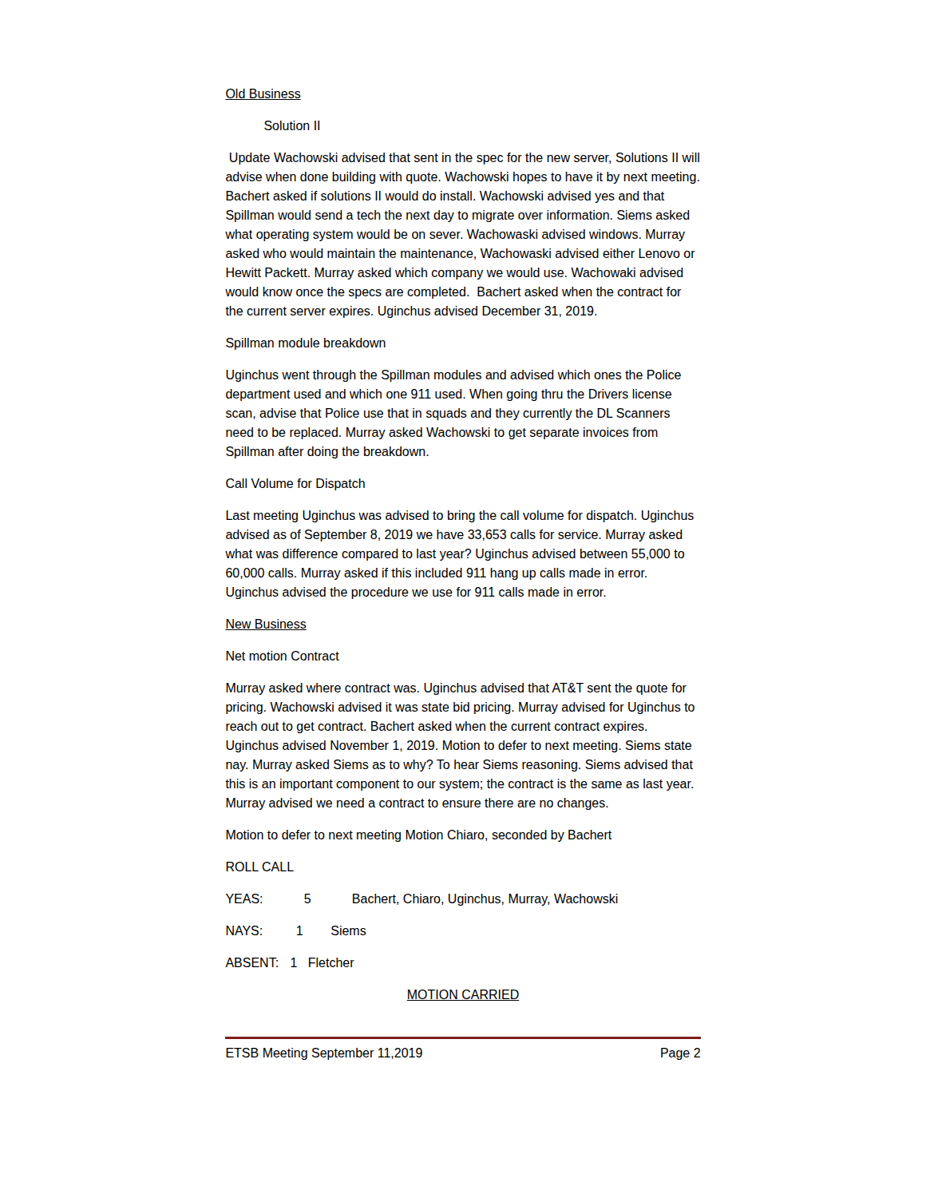Old Business
Solution II
Update Wachowski advised that sent in the spec for the new server, Solutions II will advise when done building with quote. Wachowski hopes to have it by next meeting. Bachert asked if solutions II would do install. Wachowski advised yes and that Spillman would send a tech the next day to migrate over information. Siems asked what operating system would be on sever. Wachowaski advised windows. Murray asked who would maintain the maintenance, Wachowaski advised either Lenovo or Hewitt Packett. Murray asked which company we would use. Wachowaki advised would know once the specs are completed. Bachert asked when the contract for the current server expires. Uginchus advised December 31, 2019.
Spillman module breakdown
Uginchus went through the Spillman modules and advised which ones the Police department used and which one 911 used. When going thru the Drivers license scan, advise that Police use that in squads and they currently the DL Scanners need to be replaced. Murray asked Wachowski to get separate invoices from Spillman after doing the breakdown.
Call Volume for Dispatch
Last meeting Uginchus was advised to bring the call volume for dispatch. Uginchus advised as of September 8, 2019 we have 33,653 calls for service. Murray asked what was difference compared to last year? Uginchus advised between 55,000 to 60,000 calls. Murray asked if this included 911 hang up calls made in error. Uginchus advised the procedure we use for 911 calls made in error.
New Business
Net motion Contract
Murray asked where contract was. Uginchus advised that AT&T sent the quote for pricing. Wachowski advised it was state bid pricing. Murray advised for Uginchus to reach out to get contract. Bachert asked when the current contract expires. Uginchus advised November 1, 2019. Motion to defer to next meeting. Siems state nay. Murray asked Siems as to why? To hear Siems reasoning. Siems advised that this is an important component to our system; the contract is the same as last year. Murray advised we need a contract to ensure there are no changes.
Motion to defer to next meeting Motion Chiaro, seconded by Bachert
ROLL CALL
YEAS: 5 Bachert, Chiaro, Uginchus, Murray, Wachowski
NAYS: 1 Siems
ABSENT: 1 Fletcher
MOTION CARRIED
ETSB Meeting September 11,2019 Page 2